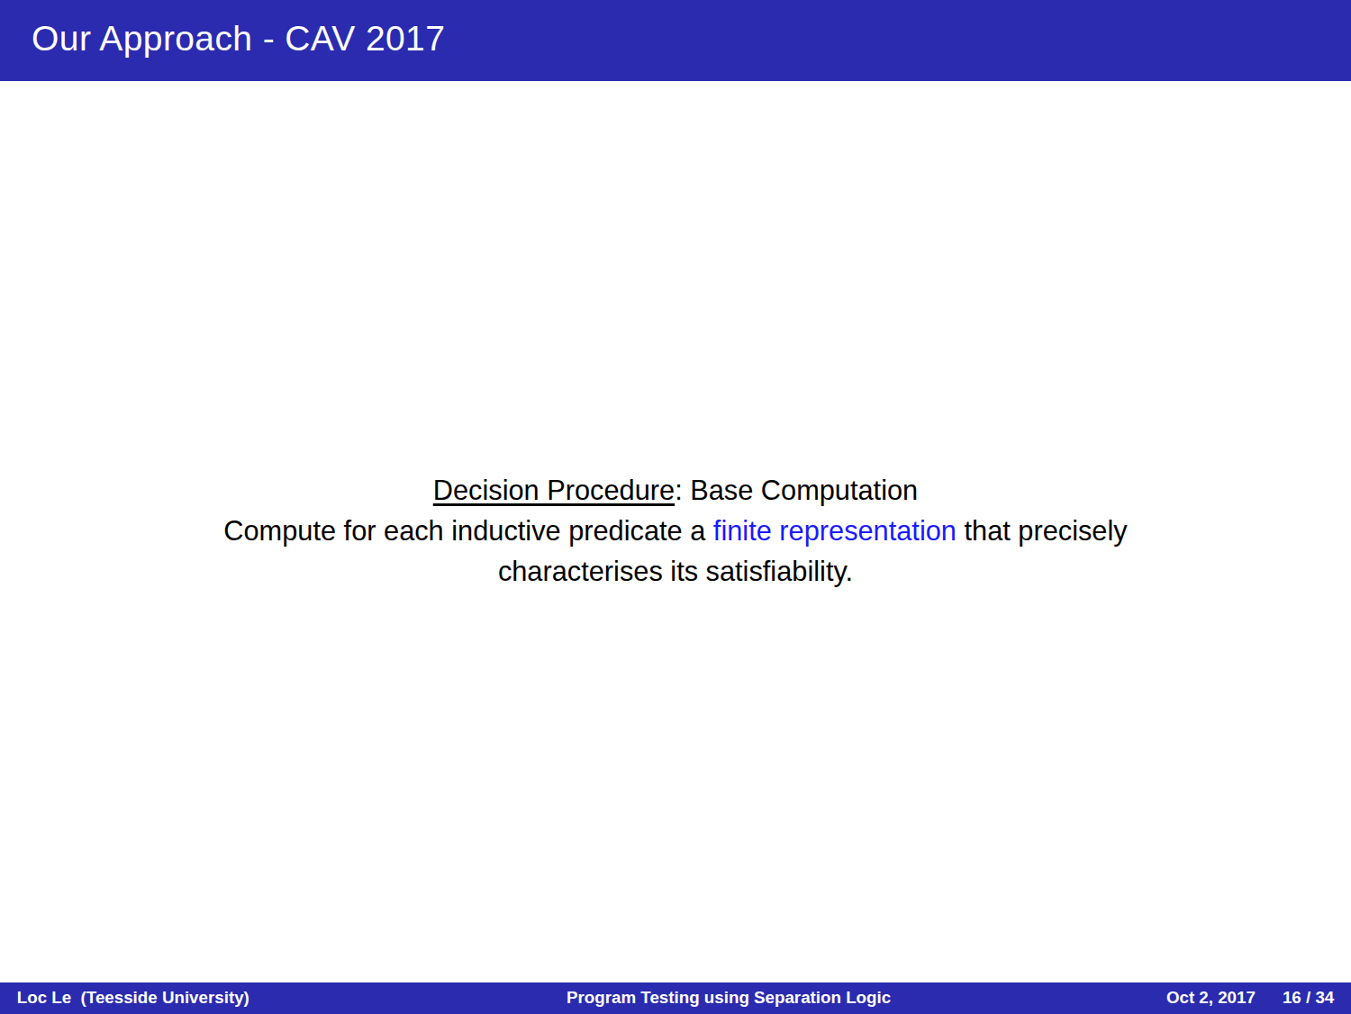Our Approach - CAV 2017
Decision Procedure: Base Computation
Compute for each inductive predicate a finite representation that precisely characterises its satisfiability.
Loc Le (Teesside University)
Program Testing using Separation Logic
Oct 2, 201716 / 34